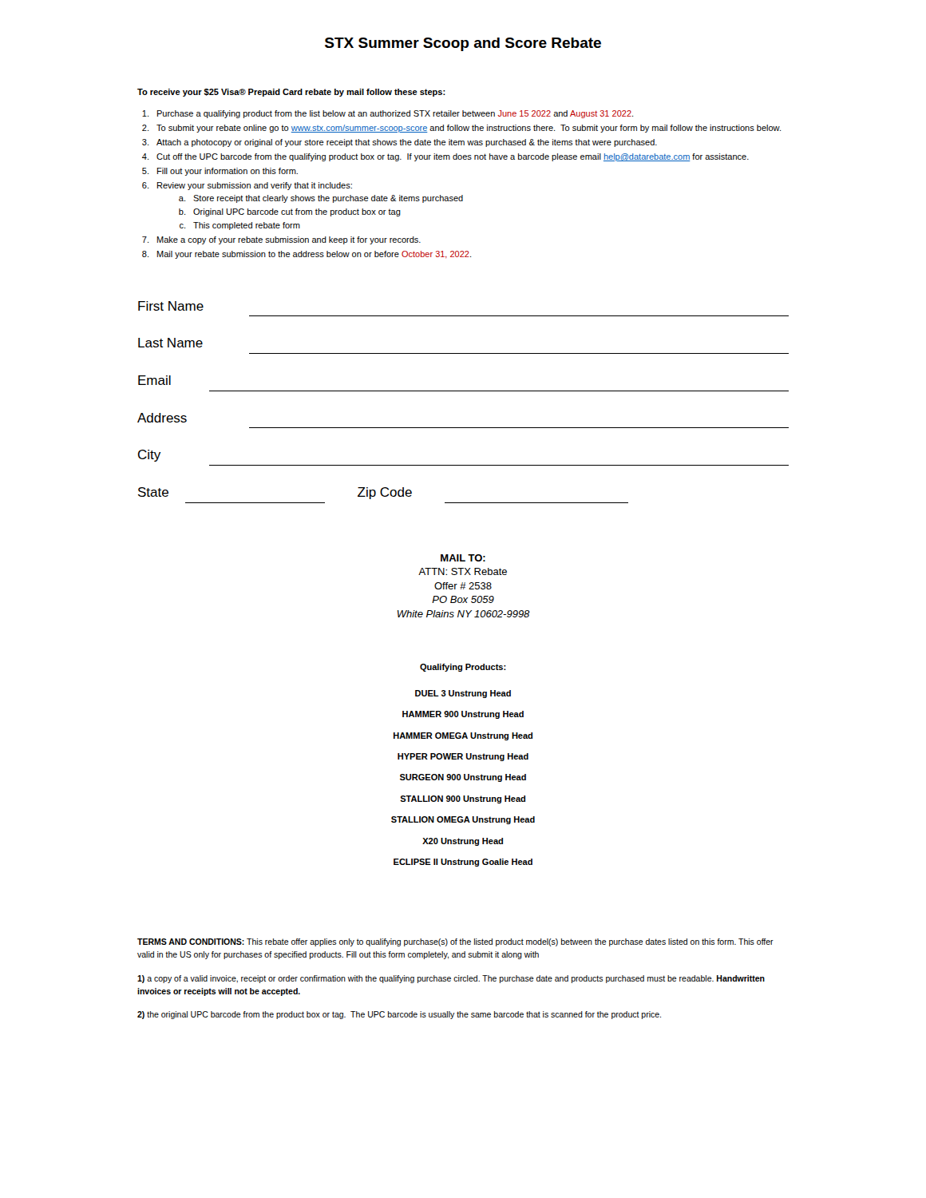STX Summer Scoop and Score Rebate
To receive your $25 Visa® Prepaid Card rebate by mail follow these steps:
Purchase a qualifying product from the list below at an authorized STX retailer between June 15 2022 and August 31 2022.
To submit your rebate online go to www.stx.com/summer-scoop-score and follow the instructions there. To submit your form by mail follow the instructions below.
Attach a photocopy or original of your store receipt that shows the date the item was purchased & the items that were purchased.
Cut off the UPC barcode from the qualifying product box or tag. If your item does not have a barcode please email help@datarebate.com for assistance.
Fill out your information on this form.
Review your submission and verify that it includes:
Store receipt that clearly shows the purchase date & items purchased
Original UPC barcode cut from the product box or tag
This completed rebate form
Make a copy of your rebate submission and keep it for your records.
Mail your rebate submission to the address below on or before October 31, 2022.
First Name
Last Name
Email
Address
City
State Zip Code
MAIL TO:
ATTN: STX Rebate
Offer # 2538
PO Box 5059
White Plains NY 10602-9998
Qualifying Products:
DUEL 3 Unstrung Head
HAMMER 900 Unstrung Head
HAMMER OMEGA Unstrung Head
HYPER POWER Unstrung Head
SURGEON 900 Unstrung Head
STALLION 900 Unstrung Head
STALLION OMEGA Unstrung Head
X20 Unstrung Head
ECLIPSE II Unstrung Goalie Head
TERMS AND CONDITIONS: This rebate offer applies only to qualifying purchase(s) of the listed product model(s) between the purchase dates listed on this form. This offer valid in the US only for purchases of specified products. Fill out this form completely, and submit it along with
1) a copy of a valid invoice, receipt or order confirmation with the qualifying purchase circled. The purchase date and products purchased must be readable. Handwritten invoices or receipts will not be accepted.
2) the original UPC barcode from the product box or tag. The UPC barcode is usually the same barcode that is scanned for the product price.